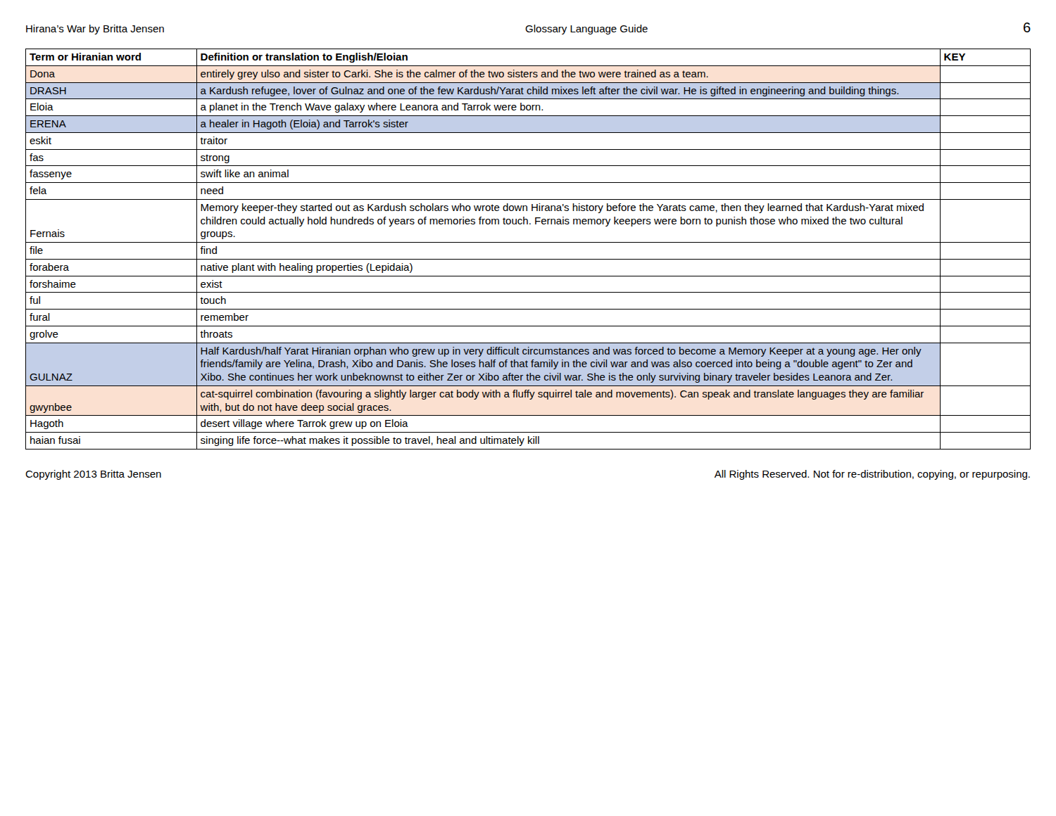Hirana’s War by Britta Jensen
Glossary Language Guide
6
| Term or Hiranian word | Definition or translation to English/Eloian | KEY |
| --- | --- | --- |
| Dona | entirely grey ulso and sister to Carki. She is the calmer of the two sisters and the two were trained as a team. | |
| DRASH | a Kardush refugee, lover of Gulnaz and one of the few Kardush/Yarat child mixes left after the civil war. He is gifted in engineering and building things. | |
| Eloia | a planet in the Trench Wave galaxy where Leanora and Tarrok were born. | |
| ERENA | a healer in Hagoth (Eloia) and Tarrok's sister | |
| eskit | traitor | |
| fas | strong | |
| fassenye | swift like an animal | |
| fela | need | |
| Fernais | Memory keeper-they started out as Kardush scholars who wrote down Hirana's history before the Yarats came, then they learned that Kardush-Yarat mixed children could actually hold hundreds of years of memories from touch. Fernais memory keepers were born to punish those who mixed the two cultural groups. | |
| file | find | |
| forabera | native plant with healing properties (Lepidaia) | |
| forshaime | exist | |
| ful | touch | |
| fural | remember | |
| grolve | throats | |
| GULNAZ | Half Kardush/half Yarat Hiranian orphan who grew up in very difficult circumstances and was forced to become a Memory Keeper at a young age. Her only friends/family are Yelina, Drash, Xibo and Danis. She loses half of that family in the civil war and was also coerced into being a "double agent" to Zer and Xibo. She continues her work unbeknownst to either Zer or Xibo after the civil war. She is the only surviving binary traveler besides Leanora and Zer. | |
| gwynbee | cat-squirrel combination (favouring a slightly larger cat body with a fluffy squirrel tale and movements). Can speak and translate languages they are familiar with, but do not have deep social graces. | |
| Hagoth | desert village where Tarrok grew up on Eloia | |
| haian fusai | singing life force--what makes it possible to travel, heal and ultimately kill | |
Copyright 2013 Britta Jensen
All Rights Reserved. Not for re-distribution, copying, or repurposing.